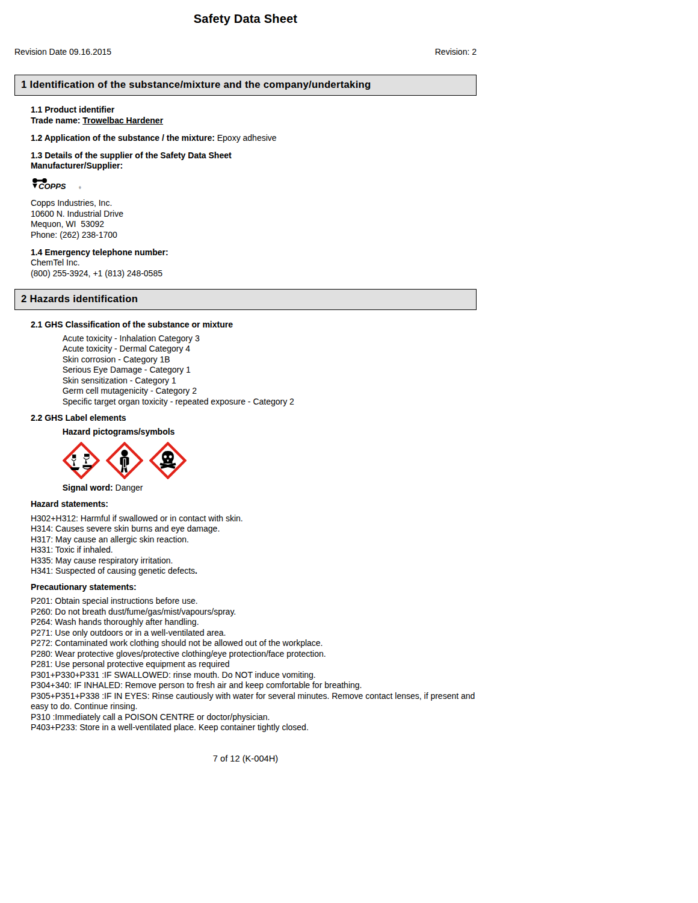Safety Data Sheet
Revision Date 09.16.2015 Revision: 2
1 Identification of the substance/mixture and the company/undertaking
1.1 Product identifier
Trade name: Trowelbac Hardener
1.2 Application of the substance / the mixture: Epoxy adhesive
1.3 Details of the supplier of the Safety Data Sheet
Manufacturer/Supplier:
Copps Industries, Inc.
10600 N. Industrial Drive
Mequon, WI 53092
Phone: (262) 238-1700
1.4 Emergency telephone number:
ChemTel Inc.
(800) 255-3924, +1 (813) 248-0585
2 Hazards identification
2.1 GHS Classification of the substance or mixture
Acute toxicity - Inhalation Category 3
Acute toxicity - Dermal Category 4
Skin corrosion - Category 1B
Serious Eye Damage - Category 1
Skin sensitization - Category 1
Germ cell mutagenicity - Category 2
Specific target organ toxicity - repeated exposure - Category 2
2.2 GHS Label elements
Hazard pictograms/symbols
Signal word: Danger
Hazard statements:
H302+H312: Harmful if swallowed or in contact with skin.
H314: Causes severe skin burns and eye damage.
H317: May cause an allergic skin reaction.
H331: Toxic if inhaled.
H335: May cause respiratory irritation.
H341: Suspected of causing genetic defects.
Precautionary statements:
P201: Obtain special instructions before use.
P260: Do not breath dust/fume/gas/mist/vapours/spray.
P264: Wash hands thoroughly after handling.
P271: Use only outdoors or in a well-ventilated area.
P272: Contaminated work clothing should not be allowed out of the workplace.
P280: Wear protective gloves/protective clothing/eye protection/face protection.
P281: Use personal protective equipment as required
P301+P330+P331 :IF SWALLOWED: rinse mouth. Do NOT induce vomiting.
P304+340: IF INHALED: Remove person to fresh air and keep comfortable for breathing.
P305+P351+P338 :IF IN EYES: Rinse cautiously with water for several minutes. Remove contact lenses, if present and easy to do. Continue rinsing.
P310 :Immediately call a POISON CENTRE or doctor/physician.
P403+P233: Store in a well-ventilated place. Keep container tightly closed.
7 of 12 (K-004H)